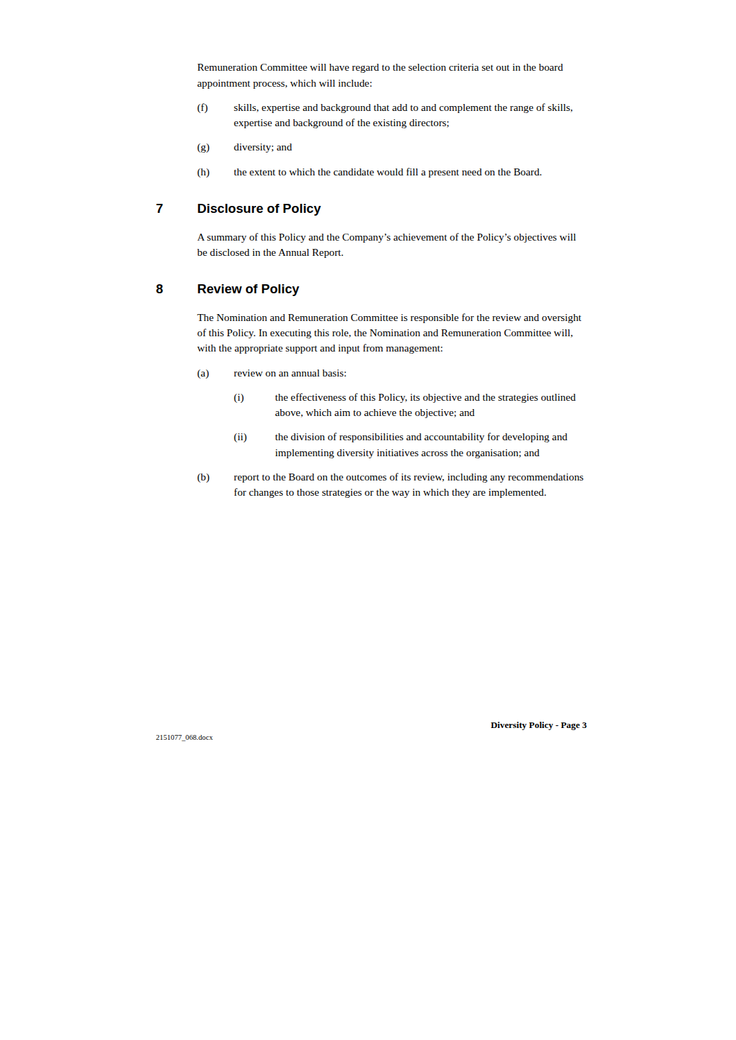Remuneration Committee will have regard to the selection criteria set out in the board appointment process, which will include:
(f)
skills, expertise and background that add to and complement the range of skills, expertise and background of the existing directors;
(g)
diversity; and
(h)
the extent to which the candidate would fill a present need on the Board.
7 Disclosure of Policy
A summary of this Policy and the Company’s achievement of the Policy’s objectives will be disclosed in the Annual Report.
8 Review of Policy
The Nomination and Remuneration Committee is responsible for the review and oversight of this Policy. In executing this role, the Nomination and Remuneration Committee will, with the appropriate support and input from management:
(a)
review on an annual basis:
(i)
the effectiveness of this Policy, its objective and the strategies outlined above, which aim to achieve the objective; and
(ii)
the division of responsibilities and accountability for developing and implementing diversity initiatives across the organisation; and
(b)
report to the Board on the outcomes of its review, including any recommendations for changes to those strategies or the way in which they are implemented.
Diversity Policy - Page 3
2151077_068.docx